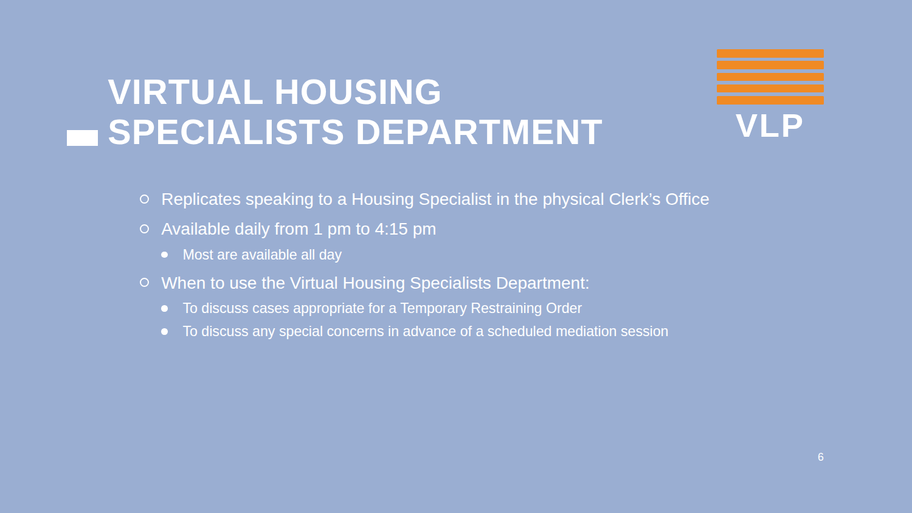VLP
Virtual Housing Specialists Department
Replicates speaking to a Housing Specialist in the physical Clerk’s Office
Available daily from 1 pm to 4:15 pm
Most are available all day
When to use the Virtual Housing Specialists Department:
To discuss cases appropriate for a Temporary Restraining Order
To discuss any special concerns in advance of a scheduled mediation session
6